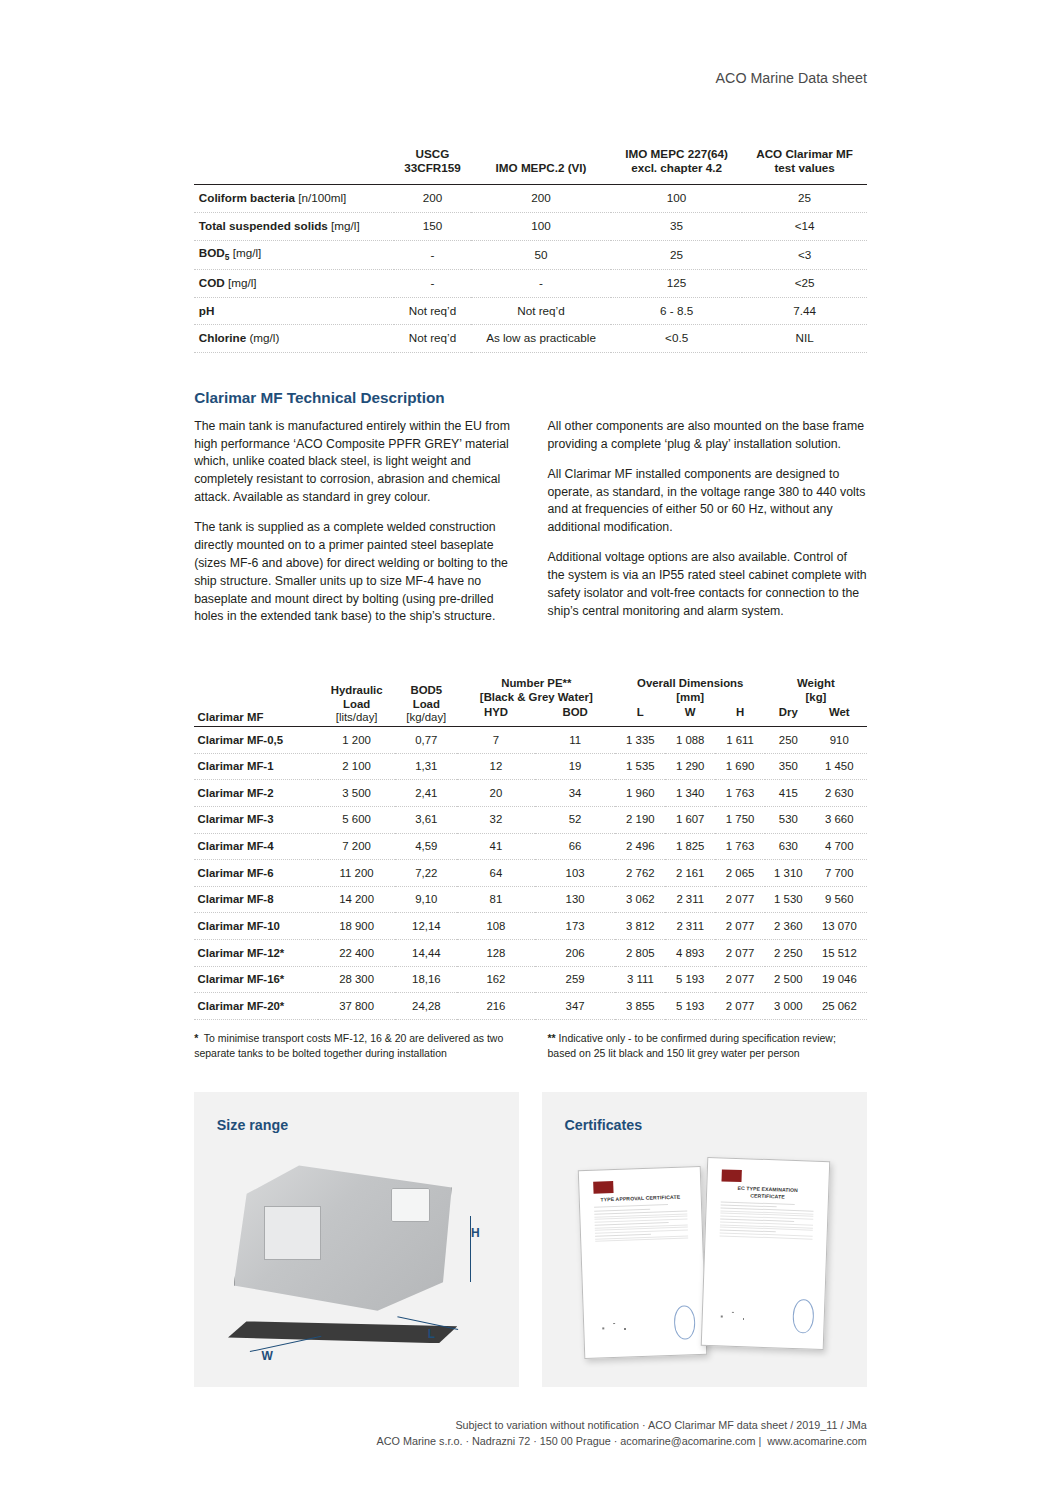ACO Marine Data sheet
| | USCG 33CFR159 | IMO MEPC.2 (VI) | IMO MEPC 227(64) excl. chapter 4.2 | ACO Clarimar MF test values |
| --- | --- | --- | --- | --- |
| Coliform bacteria [n/100ml] | 200 | 200 | 100 | 25 |
| Total suspended solids [mg/l] | 150 | 100 | 35 | <14 |
| BOD 5 [mg/l] | - | 50 | 25 | <3 |
| COD [mg/l] | - | - | 125 | <25 |
| pH | Not req’d | Not req’d | 6 - 8.5 | 7.44 |
| Chlorine (mg/l) | Not req’d | As low as practicable | <0.5 | NIL |
Clarimar MF Technical Description
The main tank is manufactured entirely within the EU from high performance ‘ACO Composite PPFR GREY’ material which, unlike coated black steel, is light weight and completely resistant to corrosion, abrasion and chemical attack. Available as standard in grey colour.
The tank is supplied as a complete welded construction directly mounted on to a primer painted steel baseplate (sizes MF-6 and above) for direct welding or bolting to the ship structure. Smaller units up to size MF-4 have no baseplate and mount direct by bolting (using pre-drilled holes in the extended tank base) to the ship’s structure.
All other components are also mounted on the base frame providing a complete ‘plug & play’ installation solution.
All Clarimar MF installed components are designed to operate, as standard, in the voltage range 380 to 440 volts and at frequencies of either 50 or 60 Hz, without any additional modification.
Additional voltage options are also available. Control of the system is via an IP55 rated steel cabinet complete with safety isolator and volt-free contacts for connection to the ship’s central monitoring and alarm system.
| Clarimar MF | Hydraulic Load [lits/day] | BOD5 Load [kg/day] | Number PE** [Black & Grey Water] | Overall Dimensions [mm] | Weight [kg] |
| --- | --- | --- | --- | --- | --- |
| HYD | BOD | L | W | H | Dry | Wet |
| Clarimar MF-0,5 | 1 200 | 0,77 | 7 | 11 | 1 335 | 1 088 | 1 611 | 250 | 910 |
| Clarimar MF-1 | 2 100 | 1,31 | 12 | 19 | 1 535 | 1 290 | 1 690 | 350 | 1 450 |
| Clarimar MF-2 | 3 500 | 2,41 | 20 | 34 | 1 960 | 1 340 | 1 763 | 415 | 2 630 |
| Clarimar MF-3 | 5 600 | 3,61 | 32 | 52 | 2 190 | 1 607 | 1 750 | 530 | 3 660 |
| Clarimar MF-4 | 7 200 | 4,59 | 41 | 66 | 2 496 | 1 825 | 1 763 | 630 | 4 700 |
| Clarimar MF-6 | 11 200 | 7,22 | 64 | 103 | 2 762 | 2 161 | 2 065 | 1 310 | 7 700 |
| Clarimar MF-8 | 14 200 | 9,10 | 81 | 130 | 3 062 | 2 311 | 2 077 | 1 530 | 9 560 |
| Clarimar MF-10 | 18 900 | 12,14 | 108 | 173 | 3 812 | 2 311 | 2 077 | 2 360 | 13 070 |
| Clarimar MF-12* | 22 400 | 14,44 | 128 | 206 | 2 805 | 4 893 | 2 077 | 2 250 | 15 512 |
| Clarimar MF-16* | 28 300 | 18,16 | 162 | 259 | 3 111 | 5 193 | 2 077 | 2 500 | 19 046 |
| Clarimar MF-20* | 37 800 | 24,28 | 216 | 347 | 3 855 | 5 193 | 2 077 | 3 000 | 25 062 |
* To minimise transport costs MF-12, 16 & 20 are delivered as two separate tanks to be bolted together during installation
** Indicative only - to be confirmed during specification review; based on 25 lit black and 150 lit grey water per person
Size range
H L W
Certificates
TYPE APPROVAL CERTIFICATE
EC TYPE EXAMINATION CERTIFICATE
Subject to variation without notification · ACO Clarimar MF data sheet / 2019_11 / JMa
ACO Marine s.r.o. · Nadrazni 72 · 150 00 Prague · acomarine@acomarine.com | www.acomarine.com